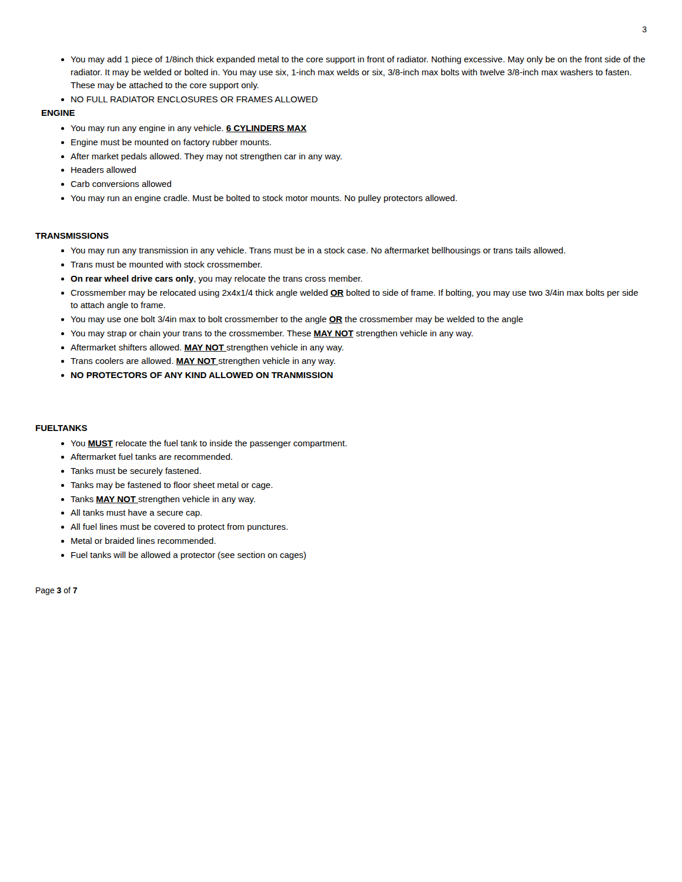3
You may add 1 piece of 1/8inch thick expanded metal to the core support in front of radiator. Nothing excessive. May only be on the front side of the radiator. It may be welded or bolted in. You may use six, 1-inch max welds or six, 3/8-inch max bolts with twelve 3/8-inch max washers to fasten. These may be attached to the core support only.
NO FULL RADIATOR ENCLOSURES OR FRAMES ALLOWED
ENGINE
You may run any engine in any vehicle. 6 CYLINDERS MAX
Engine must be mounted on factory rubber mounts.
After market pedals allowed. They may not strengthen car in any way.
Headers allowed
Carb conversions allowed
You may run an engine cradle. Must be bolted to stock motor mounts. No pulley protectors allowed.
TRANSMISSIONS
You may run any transmission in any vehicle. Trans must be in a stock case. No aftermarket bellhousings or trans tails allowed.
Trans must be mounted with stock crossmember.
On rear wheel drive cars only, you may relocate the trans cross member.
Crossmember may be relocated using 2x4x1/4 thick angle welded OR bolted to side of frame. If bolting, you may use two 3/4in max bolts per side to attach angle to frame.
You may use one bolt 3/4in max to bolt crossmember to the angle OR the crossmember may be welded to the angle
You may strap or chain your trans to the crossmember. These MAY NOT strengthen vehicle in any way.
Aftermarket shifters allowed. MAY NOT strengthen vehicle in any way.
Trans coolers are allowed. MAY NOT strengthen vehicle in any way.
NO PROTECTORS OF ANY KIND ALLOWED ON TRANMISSION
FUELTANKS
You MUST relocate the fuel tank to inside the passenger compartment.
Aftermarket fuel tanks are recommended.
Tanks must be securely fastened.
Tanks may be fastened to floor sheet metal or cage.
Tanks MAY NOT strengthen vehicle in any way.
All tanks must have a secure cap.
All fuel lines must be covered to protect from punctures.
Metal or braided lines recommended.
Fuel tanks will be allowed a protector (see section on cages)
Page 3 of 7